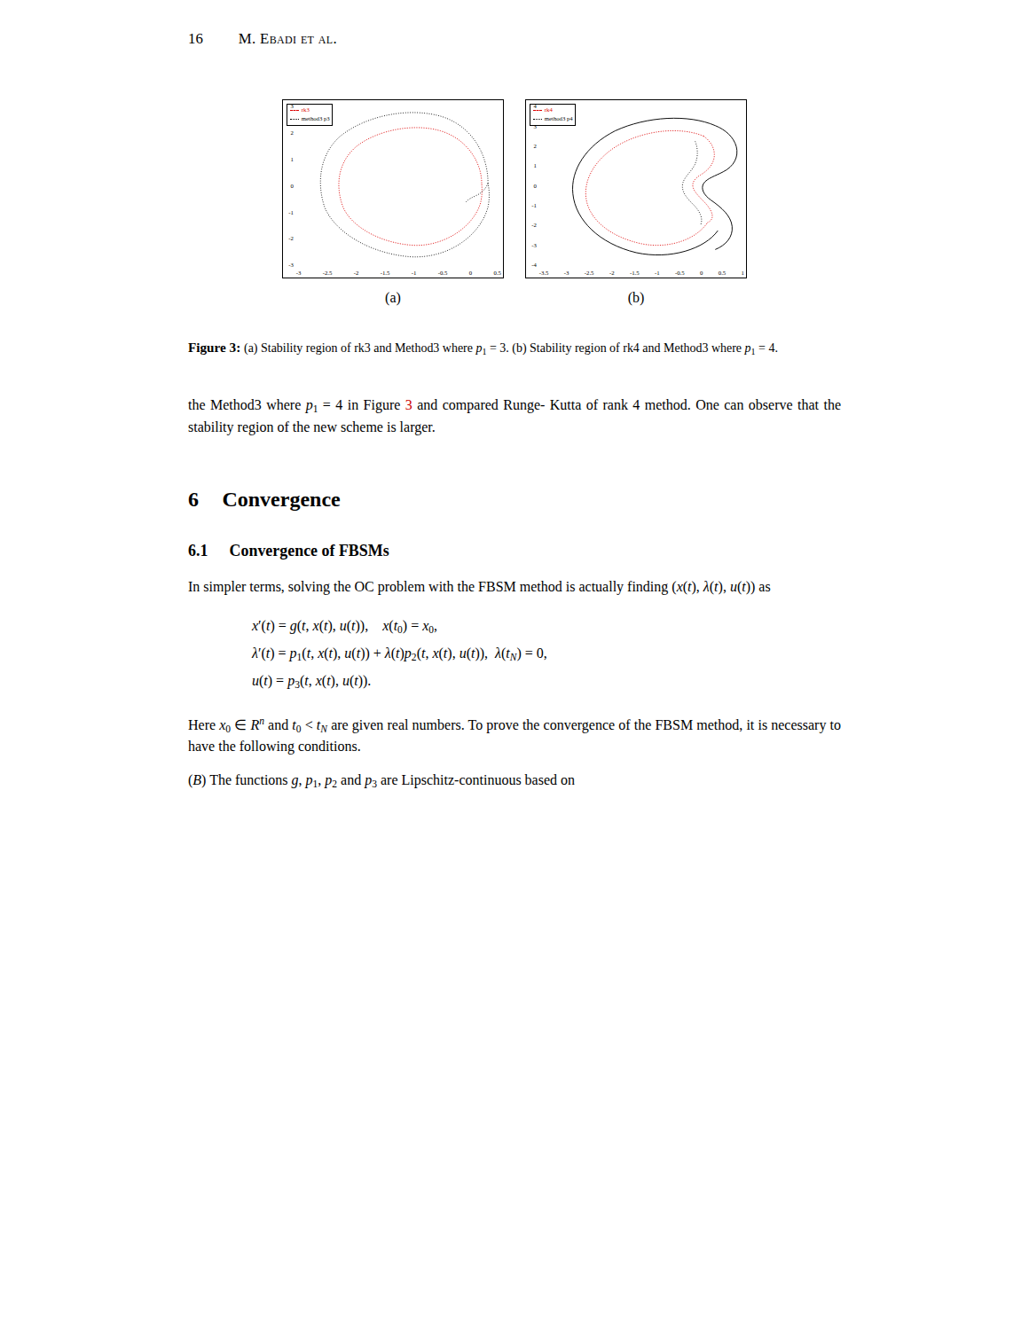16 M. Ebadi et al.
rk3
method3 p3
3 2 1 0 -1 -2 -3
-3 -2.5 -2 -1.5 -1 -0.5 0 0.5
(a)
rk4
method3 p4
4 3 2 1 0 -1 -2 -3 -4
-3.5 -3 -2.5 -2 -1.5 -1 -0.5 0 0.5 1
(b)
Figure 3: (a) Stability region of rk3 and Method3 where p1 = 3. (b) Stability region of rk4 and Method3 where p1 = 4.
the Method3 where p1 = 4 in Figure 3 and compared Runge- Kutta of rank 4 method. One can observe that the stability region of the new scheme is larger.
6 Convergence
6.1 Convergence of FBSMs
In simpler terms, solving the OC problem with the FBSM method is actually finding (x(t), λ(t), u(t)) as
x′(t) = g(t, x(t), u(t)), x(t0) = x0,
λ′(t) = p1(t, x(t), u(t)) + λ(t)p2(t, x(t), u(t)), λ(tN) = 0,
u(t) = p3(t, x(t), u(t)).
Here x0 ∈ Rn and t0 < tN are given real numbers. To prove the convergence of the FBSM method, it is necessary to have the following conditions.
(B) The functions g, p1, p2 and p3 are Lipschitz-continuous based on